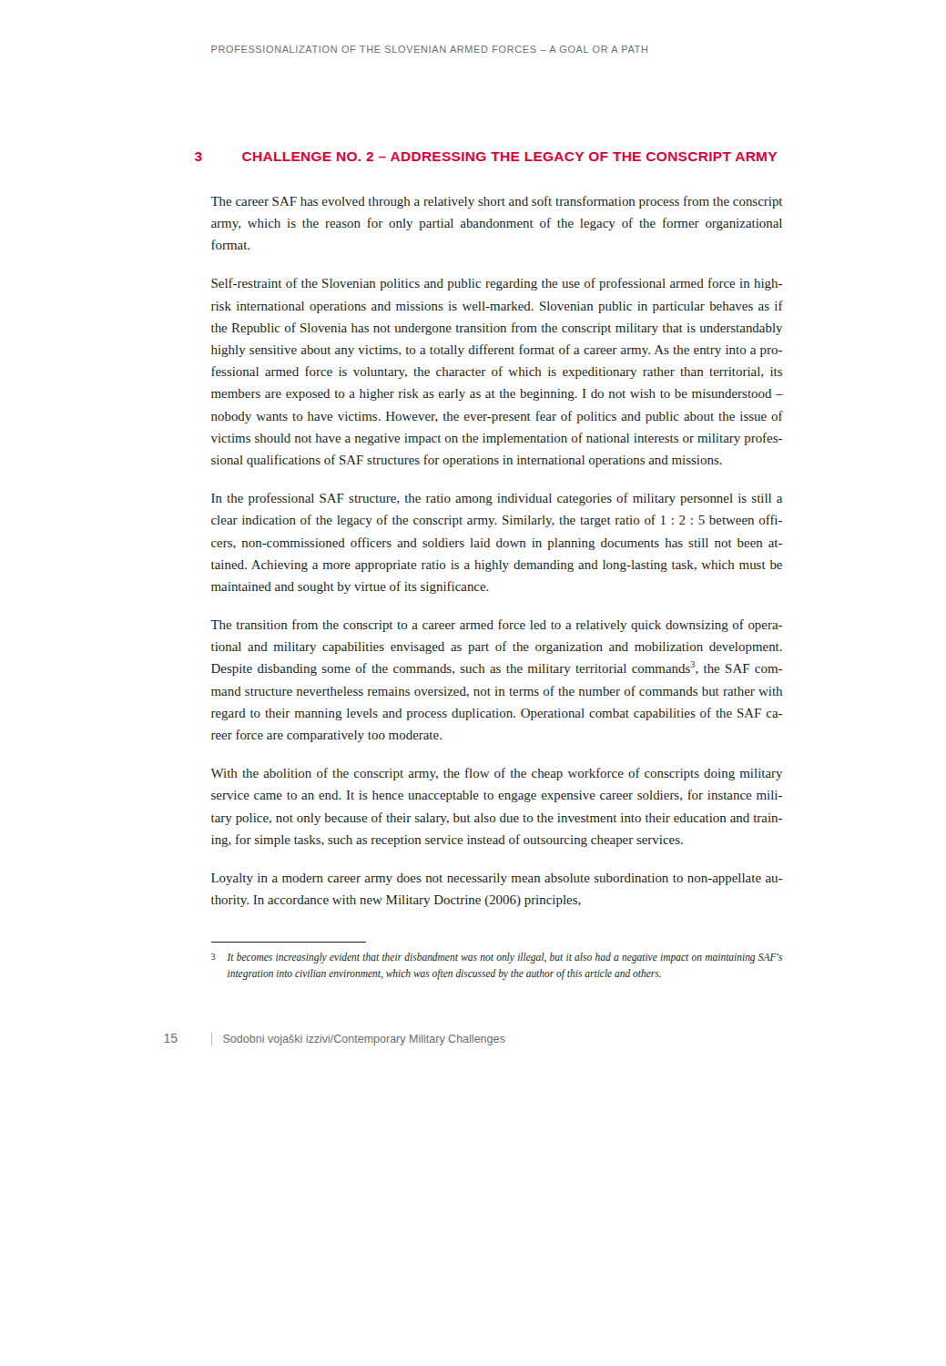Professionalization of the Slovenian Armed Forces – a goal or a path
3 Challenge No. 2 – Addressing the Legacy of the Conscript Army
The career SAF has evolved through a relatively short and soft transformation process from the conscript army, which is the reason for only partial abandonment of the legacy of the former organizational format.
Self-restraint of the Slovenian politics and public regarding the use of professional armed force in high-risk international operations and missions is well-marked. Slovenian public in particular behaves as if the Republic of Slovenia has not undergone transition from the conscript military that is understandably highly sensitive about any victims, to a totally different format of a career army. As the entry into a professional armed force is voluntary, the character of which is expeditionary rather than territorial, its members are exposed to a higher risk as early as at the beginning. I do not wish to be misunderstood – nobody wants to have victims. However, the ever-present fear of politics and public about the issue of victims should not have a negative impact on the implementation of national interests or military professional qualifications of SAF structures for operations in international operations and missions.
In the professional SAF structure, the ratio among individual categories of military personnel is still a clear indication of the legacy of the conscript army. Similarly, the target ratio of 1 : 2 : 5 between officers, non-commissioned officers and soldiers laid down in planning documents has still not been attained. Achieving a more appropriate ratio is a highly demanding and long-lasting task, which must be maintained and sought by virtue of its significance.
The transition from the conscript to a career armed force led to a relatively quick downsizing of operational and military capabilities envisaged as part of the organization and mobilization development. Despite disbanding some of the commands, such as the military territorial commands3, the SAF command structure nevertheless remains oversized, not in terms of the number of commands but rather with regard to their manning levels and process duplication. Operational combat capabilities of the SAF career force are comparatively too moderate.
With the abolition of the conscript army, the flow of the cheap workforce of conscripts doing military service came to an end. It is hence unacceptable to engage expensive career soldiers, for instance military police, not only because of their salary, but also due to the investment into their education and training, for simple tasks, such as reception service instead of outsourcing cheaper services.
Loyalty in a modern career army does not necessarily mean absolute subordination to non-appellate authority. In accordance with new Military Doctrine (2006) principles,
3 It becomes increasingly evident that their disbandment was not only illegal, but it also had a negative impact on maintaining SAF's integration into civilian environment, which was often discussed by the author of this article and others.
15
Sodobni vojaški izzivi/Contemporary Military Challenges